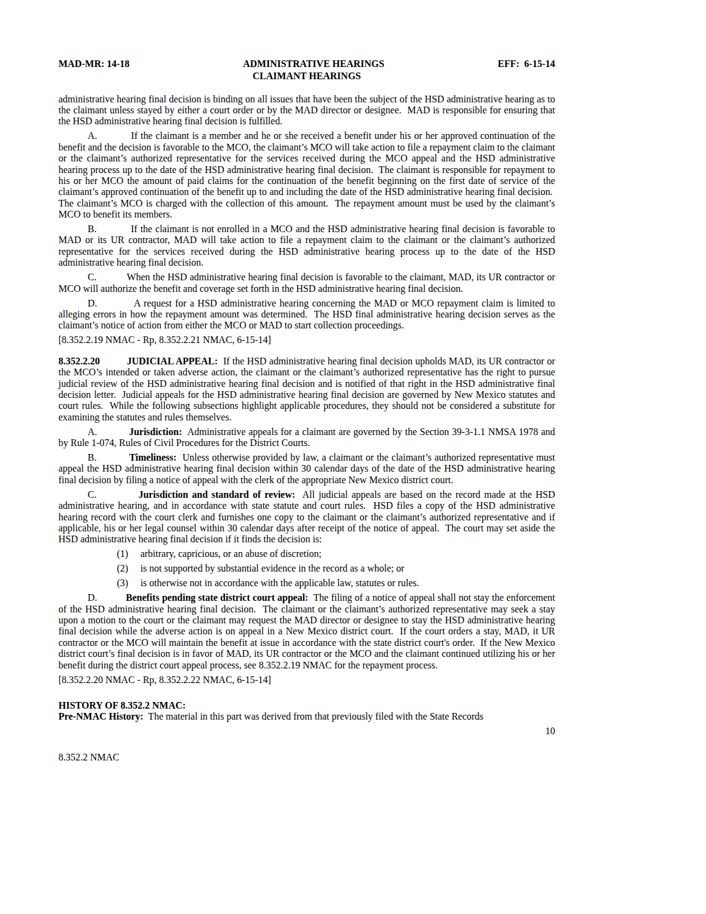MAD-MR: 14-18 ADMINISTRATIVE HEARINGS EFF: 6-15-14
CLAIMANT HEARINGS
administrative hearing final decision is binding on all issues that have been the subject of the HSD administrative hearing as to the claimant unless stayed by either a court order or by the MAD director or designee. MAD is responsible for ensuring that the HSD administrative hearing final decision is fulfilled.
A. If the claimant is a member and he or she received a benefit under his or her approved continuation of the benefit and the decision is favorable to the MCO, the claimant’s MCO will take action to file a repayment claim to the claimant or the claimant’s authorized representative for the services received during the MCO appeal and the HSD administrative hearing process up to the date of the HSD administrative hearing final decision. The claimant is responsible for repayment to his or her MCO the amount of paid claims for the continuation of the benefit beginning on the first date of service of the claimant’s approved continuation of the benefit up to and including the date of the HSD administrative hearing final decision. The claimant’s MCO is charged with the collection of this amount. The repayment amount must be used by the claimant’s MCO to benefit its members.
B. If the claimant is not enrolled in a MCO and the HSD administrative hearing final decision is favorable to MAD or its UR contractor, MAD will take action to file a repayment claim to the claimant or the claimant’s authorized representative for the services received during the HSD administrative hearing process up to the date of the HSD administrative hearing final decision.
C. When the HSD administrative hearing final decision is favorable to the claimant, MAD, its UR contractor or MCO will authorize the benefit and coverage set forth in the HSD administrative hearing final decision.
D. A request for a HSD administrative hearing concerning the MAD or MCO repayment claim is limited to alleging errors in how the repayment amount was determined. The HSD final administrative hearing decision serves as the claimant’s notice of action from either the MCO or MAD to start collection proceedings.
[8.352.2.19 NMAC - Rp, 8.352.2.21 NMAC, 6-15-14]
8.352.2.20 JUDICIAL APPEAL: If the HSD administrative hearing final decision upholds MAD, its UR contractor or the MCO’s intended or taken adverse action, the claimant or the claimant’s authorized representative has the right to pursue judicial review of the HSD administrative hearing final decision and is notified of that right in the HSD administrative final decision letter. Judicial appeals for the HSD administrative hearing final decision are governed by New Mexico statutes and court rules. While the following subsections highlight applicable procedures, they should not be considered a substitute for examining the statutes and rules themselves.
A. Jurisdiction: Administrative appeals for a claimant are governed by the Section 39-3-1.1 NMSA 1978 and by Rule 1-074, Rules of Civil Procedures for the District Courts.
B. Timeliness: Unless otherwise provided by law, a claimant or the claimant’s authorized representative must appeal the HSD administrative hearing final decision within 30 calendar days of the date of the HSD administrative hearing final decision by filing a notice of appeal with the clerk of the appropriate New Mexico district court.
C. Jurisdiction and standard of review: All judicial appeals are based on the record made at the HSD administrative hearing, and in accordance with state statute and court rules. HSD files a copy of the HSD administrative hearing record with the court clerk and furnishes one copy to the claimant or the claimant’s authorized representative and if applicable, his or her legal counsel within 30 calendar days after receipt of the notice of appeal. The court may set aside the HSD administrative hearing final decision if it finds the decision is:
(1) arbitrary, capricious, or an abuse of discretion;
(2) is not supported by substantial evidence in the record as a whole; or
(3) is otherwise not in accordance with the applicable law, statutes or rules.
D. Benefits pending state district court appeal: The filing of a notice of appeal shall not stay the enforcement of the HSD administrative hearing final decision. The claimant or the claimant’s authorized representative may seek a stay upon a motion to the court or the claimant may request the MAD director or designee to stay the HSD administrative hearing final decision while the adverse action is on appeal in a New Mexico district court. If the court orders a stay, MAD, it UR contractor or the MCO will maintain the benefit at issue in accordance with the state district court's order. If the New Mexico district court’s final decision is in favor of MAD, its UR contractor or the MCO and the claimant continued utilizing his or her benefit during the district court appeal process, see 8.352.2.19 NMAC for the repayment process.
[8.352.2.20 NMAC - Rp, 8.352.2.22 NMAC, 6-15-14]
HISTORY OF 8.352.2 NMAC:
Pre-NMAC History: The material in this part was derived from that previously filed with the State Records
10
8.352.2 NMAC